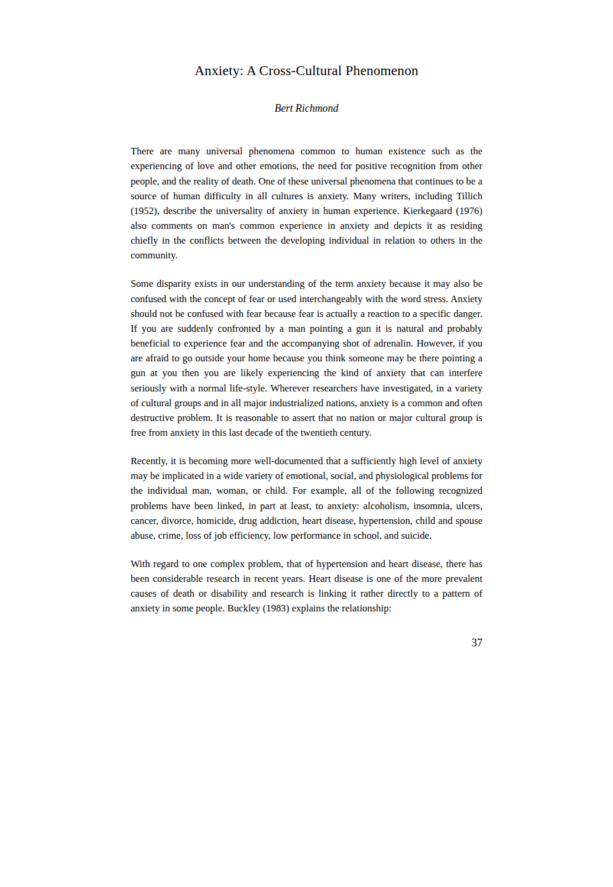Anxiety: A Cross-Cultural Phenomenon
Bert Richmond
There are many universal phenomena common to human existence such as the experiencing of love and other emotions, the need for positive recognition from other people, and the reality of death. One of these universal phenomena that continues to be a source of human difficulty in all cultures is anxiety. Many writers, including Tillich (1952), describe the universality of anxiety in human experience. Kierkegaard (1976) also comments on man's common experience in anxiety and depicts it as residing chiefly in the conflicts between the developing individual in relation to others in the community.
Some disparity exists in our understanding of the term anxiety because it may also be confused with the concept of fear or used interchangeably with the word stress. Anxiety should not be confused with fear because fear is actually a reaction to a specific danger. If you are suddenly confronted by a man pointing a gun it is natural and probably beneficial to experience fear and the accompanying shot of adrenalin. However, if you are afraid to go outside your home because you think someone may be there pointing a gun at you then you are likely experiencing the kind of anxiety that can interfere seriously with a normal life-style. Wherever researchers have investigated, in a variety of cultural groups and in all major industrialized nations, anxiety is a common and often destructive problem. It is reasonable to assert that no nation or major cultural group is free from anxiety in this last decade of the twentieth century.
Recently, it is becoming more well-documented that a sufficiently high level of anxiety may be implicated in a wide variety of emotional, social, and physiological problems for the individual man, woman, or child. For example, all of the following recognized problems have been linked, in part at least, to anxiety: alcoholism, insomnia, ulcers, cancer, divorce, homicide, drug addiction, heart disease, hypertension, child and spouse abuse, crime, loss of job efficiency, low performance in school, and suicide.
With regard to one complex problem, that of hypertension and heart disease, there has been considerable research in recent years. Heart disease is one of the more prevalent causes of death or disability and research is linking it rather directly to a pattern of anxiety in some people. Buckley (1983) explains the relationship:
37